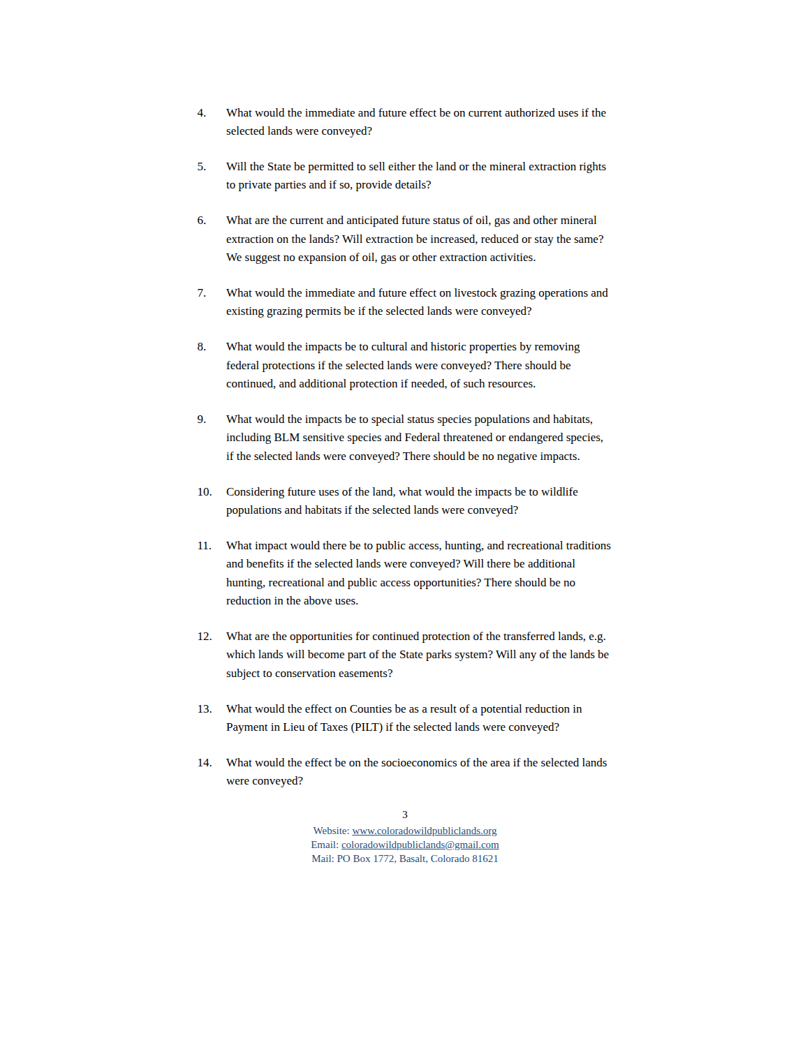4. What would the immediate and future effect be on current authorized uses if the selected lands were conveyed?
5. Will the State be permitted to sell either the land or the mineral extraction rights to private parties and if so, provide details?
6. What are the current and anticipated future status of oil, gas and other mineral extraction on the lands? Will extraction be increased, reduced or stay the same? We suggest no expansion of oil, gas or other extraction activities.
7. What would the immediate and future effect on livestock grazing operations and existing grazing permits be if the selected lands were conveyed?
8. What would the impacts be to cultural and historic properties by removing federal protections if the selected lands were conveyed? There should be continued, and additional protection if needed, of such resources.
9. What would the impacts be to special status species populations and habitats, including BLM sensitive species and Federal threatened or endangered species, if the selected lands were conveyed? There should be no negative impacts.
10. Considering future uses of the land, what would the impacts be to wildlife populations and habitats if the selected lands were conveyed?
11. What impact would there be to public access, hunting, and recreational traditions and benefits if the selected lands were conveyed? Will there be additional hunting, recreational and public access opportunities? There should be no reduction in the above uses.
12. What are the opportunities for continued protection of the transferred lands, e.g. which lands will become part of the State parks system? Will any of the lands be subject to conservation easements?
13. What would the effect on Counties be as a result of a potential reduction in Payment in Lieu of Taxes (PILT) if the selected lands were conveyed?
14. What would the effect be on the socioeconomics of the area if the selected lands were conveyed?
3
Website: www.coloradowildpubliclands.org
Email: coloradowildpubliclands@gmail.com
Mail: PO Box 1772, Basalt, Colorado 81621